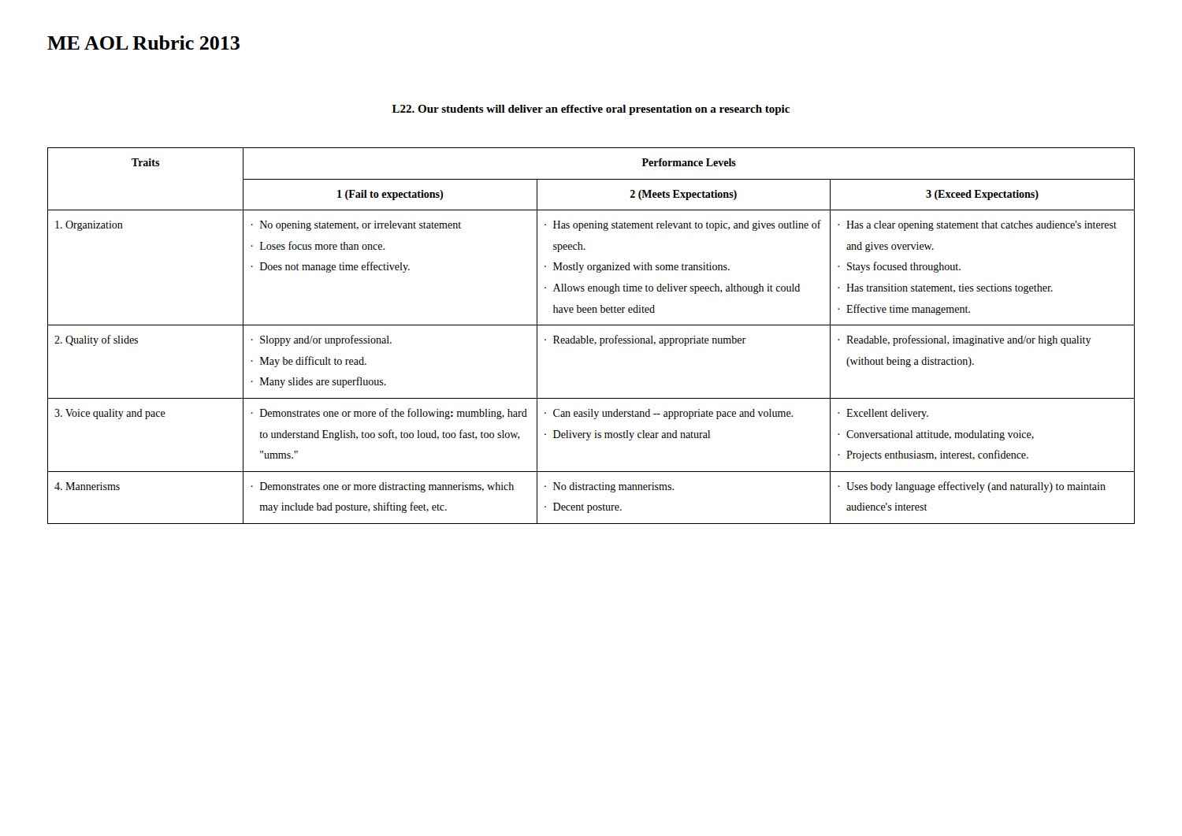ME AOL Rubric 2013
L22. Our students will deliver an effective oral presentation on a research topic
| Traits | Performance Levels |
| --- | --- |
| 1 (Fail to expectations) | 2 (Meets Expectations) | 3 (Exceed Expectations) |
| 1. Organization | No opening statement, or irrelevant statement Loses focus more than once. Does not manage time effectively. | Has opening statement relevant to topic, and gives outline of speech. Mostly organized with some transitions. Allows enough time to deliver speech, although it could have been better edited | Has a clear opening statement that catches audience's interest and gives overview. Stays focused throughout. Has transition statement, ties sections together. Effective time management. |
| 2. Quality of slides | Sloppy and/or unprofessional. May be difficult to read. Many slides are superfluous. | Readable, professional, appropriate number | Readable, professional, imaginative and/or high quality (without being a distraction). |
| 3. Voice quality and pace | Demonstrates one or more of the following : mumbling, hard to understand English, too soft, too loud, too fast, too slow, "umms." | Can easily understand -- appropriate pace and volume. Delivery is mostly clear and natural | Excellent delivery. Conversational attitude, modulating voice, Projects enthusiasm, interest, confidence. |
| 4. Mannerisms | Demonstrates one or more distracting mannerisms, which may include bad posture, shifting feet, etc. | No distracting mannerisms. Decent posture. | Uses body language effectively (and naturally) to maintain audience's interest |